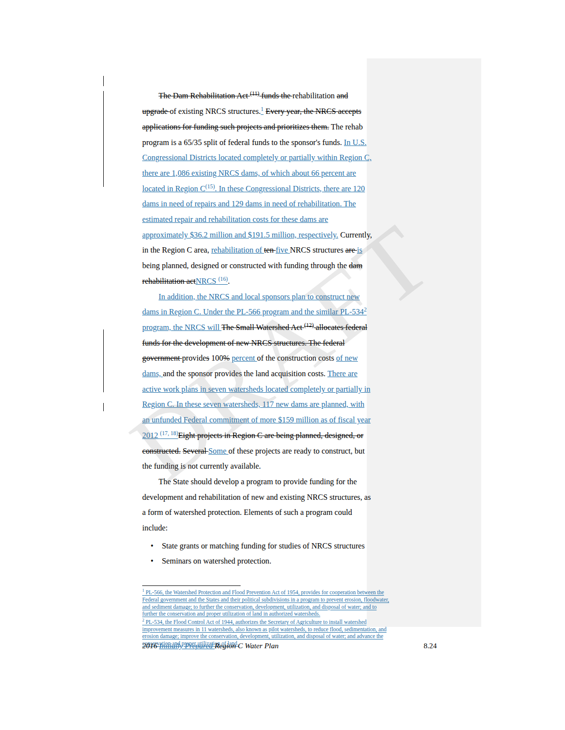The Dam Rehabilitation Act (11) funds the rehabilitation and upgrade of existing NRCS structures.1 Every year, the NRCS accepts applications for funding such projects and prioritizes them. The rehab program is a 65/35 split of federal funds to the sponsor's funds. In U.S. Congressional Districts located completely or partially within Region C, there are 1,086 existing NRCS dams, of which about 66 percent are located in Region C(15). In these Congressional Districts, there are 120 dams in need of repairs and 129 dams in need of rehabilitation. The estimated repair and rehabilitation costs for these dams are approximately $36.2 million and $191.5 million, respectively. Currently, in the Region C area, rehabilitation of ten five NRCS structures are is being planned, designed or constructed with funding through the dam rehabilitation act NRCS (16).
In addition, the NRCS and local sponsors plan to construct new dams in Region C. Under the PL-566 program and the similar PL-5342 program, the NRCS will The Small Watershed Act (12) allocates federal funds for the development of new NRCS structures. The federal government provides 100% percent of the construction costs of new dams, and the sponsor provides the land acquisition costs. There are active work plans in seven watersheds located completely or partially in Region C. In these seven watersheds, 117 new dams are planned, with an unfunded Federal commitment of more $159 million as of fiscal year 2012 (17, 18) Eight projects in Region C are being planned, designed, or constructed. Several Some of these projects are ready to construct, but the funding is not currently available.
The State should develop a program to provide funding for the development and rehabilitation of new and existing NRCS structures, as a form of watershed protection. Elements of such a program could include:
State grants or matching funding for studies of NRCS structures
Seminars on watershed protection.
1 PL-566, the Watershed Protection and Flood Prevention Act of 1954, provides for cooperation between the Federal government and the States and their political subdivisions in a program to prevent erosion, floodwater, and sediment damage; to further the conservation, development, utilization, and disposal of water; and to further the conservation and proper utilization of land in authorized watersheds.
2 PL-534, the Flood Control Act of 1944, authorizes the Secretary of Agriculture to install watershed improvement measures in 11 watersheds, also known as pilot watersheds, to reduce flood, sedimentation, and erosion damage; improve the conservation, development, utilization, and disposal of water; and advance the conservation and proper utilization of land.
2016 Initially Prepared Region C Water Plan
8.24
DRAFT